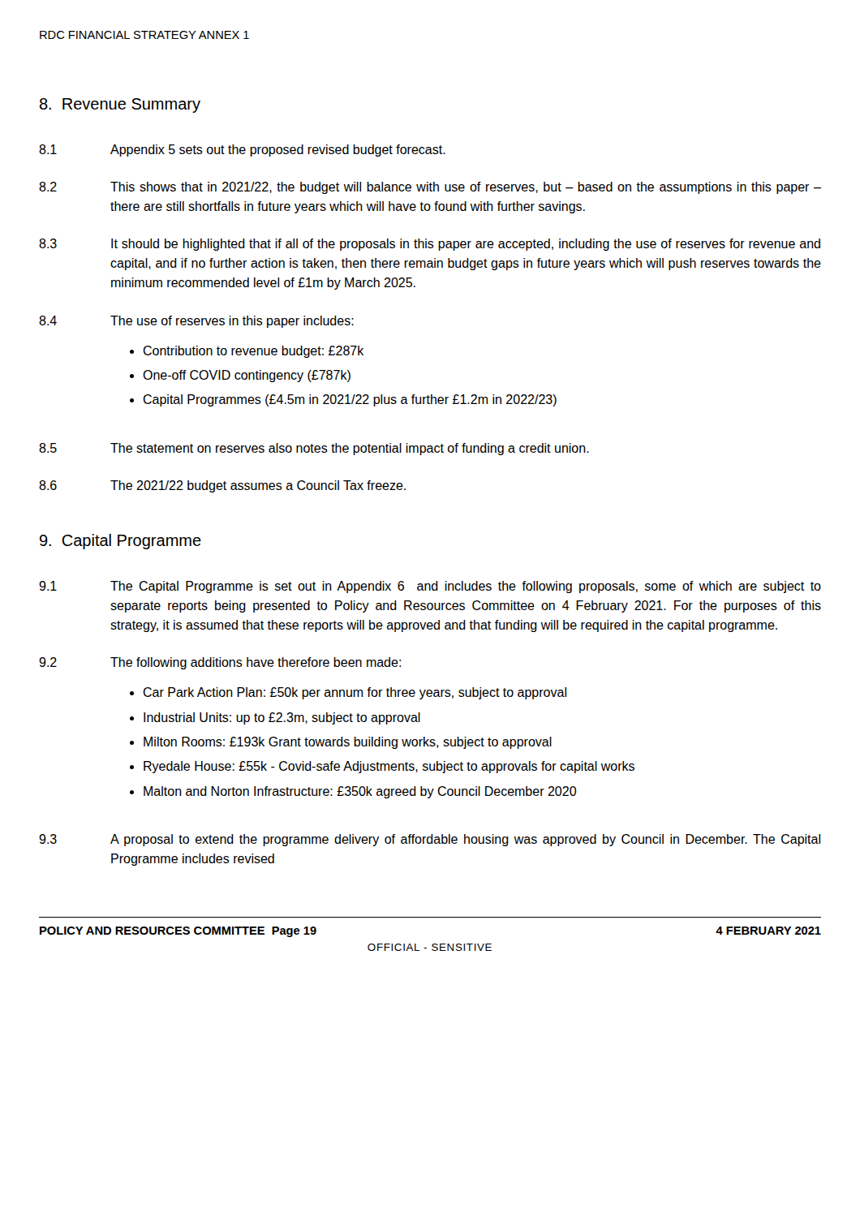RDC FINANCIAL STRATEGY ANNEX 1
8. Revenue Summary
8.1
Appendix 5 sets out the proposed revised budget forecast.
8.2
This shows that in 2021/22, the budget will balance with use of reserves, but – based on the assumptions in this paper – there are still shortfalls in future years which will have to found with further savings.
8.3
It should be highlighted that if all of the proposals in this paper are accepted, including the use of reserves for revenue and capital, and if no further action is taken, then there remain budget gaps in future years which will push reserves towards the minimum recommended level of £1m by March 2025.
8.4
The use of reserves in this paper includes:
Contribution to revenue budget: £287k
One-off COVID contingency (£787k)
Capital Programmes (£4.5m in 2021/22 plus a further £1.2m in 2022/23)
8.5
The statement on reserves also notes the potential impact of funding a credit union.
8.6
The 2021/22 budget assumes a Council Tax freeze.
9. Capital Programme
9.1
The Capital Programme is set out in Appendix 6 and includes the following proposals, some of which are subject to separate reports being presented to Policy and Resources Committee on 4 February 2021. For the purposes of this strategy, it is assumed that these reports will be approved and that funding will be required in the capital programme.
9.2
The following additions have therefore been made:
Car Park Action Plan: £50k per annum for three years, subject to approval
Industrial Units: up to £2.3m, subject to approval
Milton Rooms: £193k Grant towards building works, subject to approval
Ryedale House: £55k - Covid-safe Adjustments, subject to approvals for capital works
Malton and Norton Infrastructure: £350k agreed by Council December 2020
9.3
A proposal to extend the programme delivery of affordable housing was approved by Council in December. The Capital Programme includes revised
POLICY AND RESOURCES COMMITTEE Page 19 4 FEBRUARY 2021
OFFICIAL - SENSITIVE